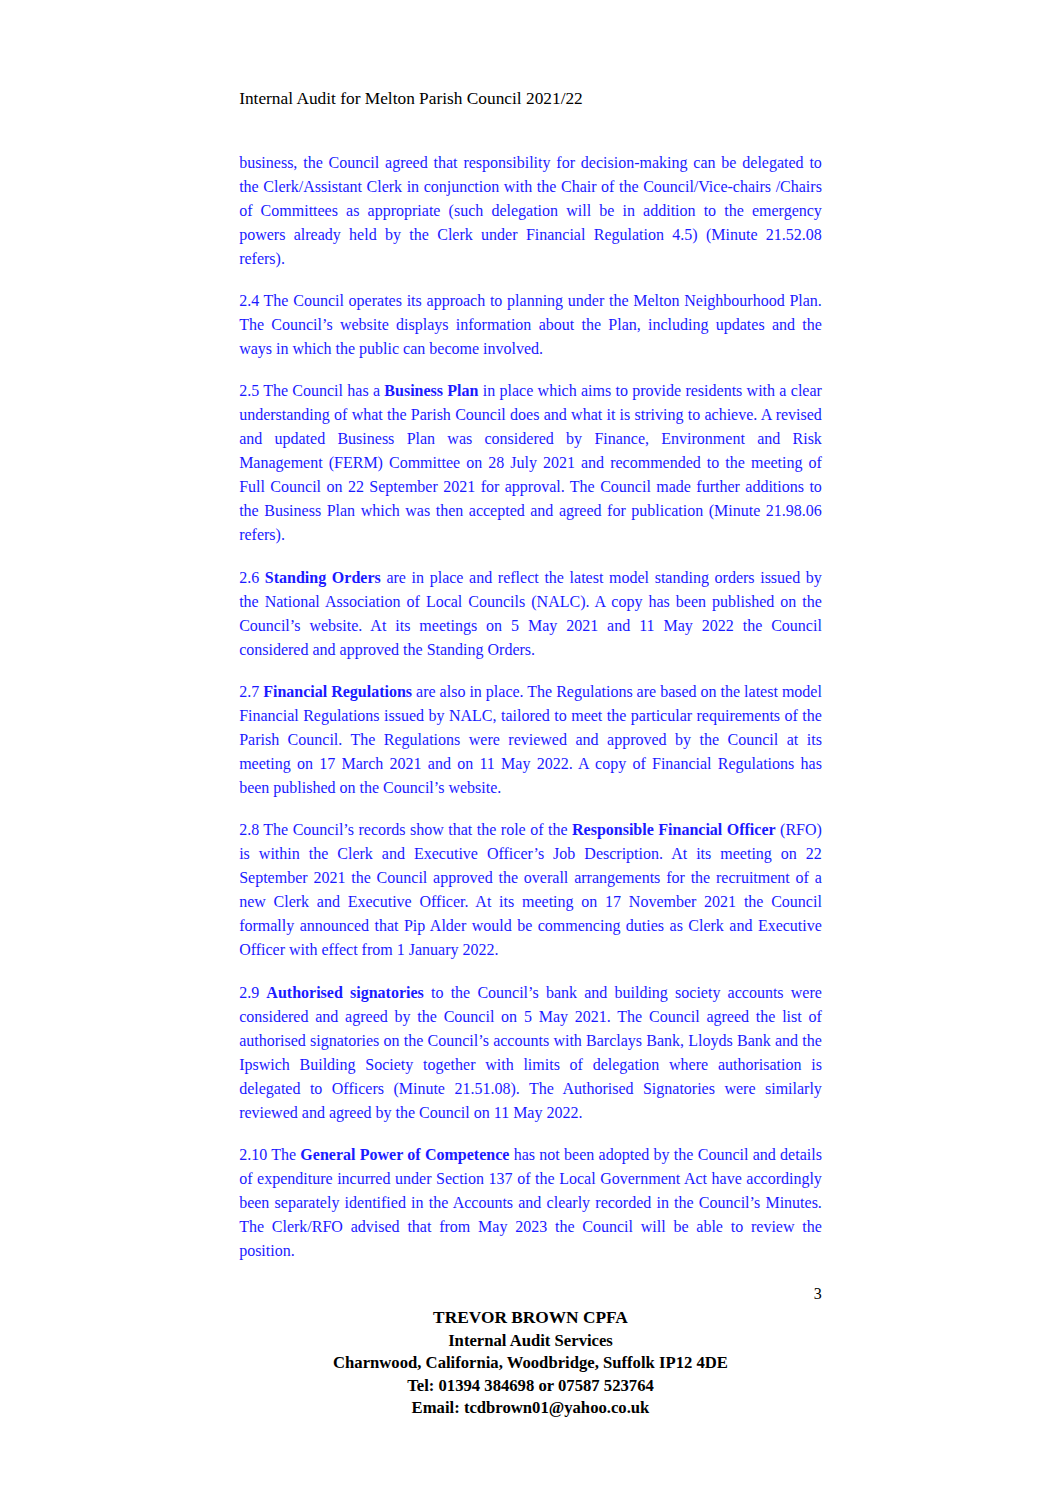Internal Audit for Melton Parish Council 2021/22
business, the Council agreed that responsibility for decision-making can be delegated to the Clerk/Assistant Clerk in conjunction with the Chair of the Council/Vice-chairs /Chairs of Committees as appropriate (such delegation will be in addition to the emergency powers already held by the Clerk under Financial Regulation 4.5) (Minute 21.52.08 refers).
2.4 The Council operates its approach to planning under the Melton Neighbourhood Plan. The Council’s website displays information about the Plan, including updates and the ways in which the public can become involved.
2.5 The Council has a Business Plan in place which aims to provide residents with a clear understanding of what the Parish Council does and what it is striving to achieve. A revised and updated Business Plan was considered by Finance, Environment and Risk Management (FERM) Committee on 28 July 2021 and recommended to the meeting of Full Council on 22 September 2021 for approval. The Council made further additions to the Business Plan which was then accepted and agreed for publication (Minute 21.98.06 refers).
2.6 Standing Orders are in place and reflect the latest model standing orders issued by the National Association of Local Councils (NALC). A copy has been published on the Council’s website. At its meetings on 5 May 2021 and 11 May 2022 the Council considered and approved the Standing Orders.
2.7 Financial Regulations are also in place. The Regulations are based on the latest model Financial Regulations issued by NALC, tailored to meet the particular requirements of the Parish Council. The Regulations were reviewed and approved by the Council at its meeting on 17 March 2021 and on 11 May 2022. A copy of Financial Regulations has been published on the Council’s website.
2.8 The Council’s records show that the role of the Responsible Financial Officer (RFO) is within the Clerk and Executive Officer’s Job Description. At its meeting on 22 September 2021 the Council approved the overall arrangements for the recruitment of a new Clerk and Executive Officer. At its meeting on 17 November 2021 the Council formally announced that Pip Alder would be commencing duties as Clerk and Executive Officer with effect from 1 January 2022.
2.9 Authorised signatories to the Council’s bank and building society accounts were considered and agreed by the Council on 5 May 2021. The Council agreed the list of authorised signatories on the Council’s accounts with Barclays Bank, Lloyds Bank and the Ipswich Building Society together with limits of delegation where authorisation is delegated to Officers (Minute 21.51.08). The Authorised Signatories were similarly reviewed and agreed by the Council on 11 May 2022.
2.10 The General Power of Competence has not been adopted by the Council and details of expenditure incurred under Section 137 of the Local Government Act have accordingly been separately identified in the Accounts and clearly recorded in the Council’s Minutes. The Clerk/RFO advised that from May 2023 the Council will be able to review the position.
3
TREVOR BROWN CPFA
Internal Audit Services
Charnwood, California, Woodbridge, Suffolk IP12 4DE
Tel: 01394 384698 or 07587 523764
Email: tcdbrown01@yahoo.co.uk